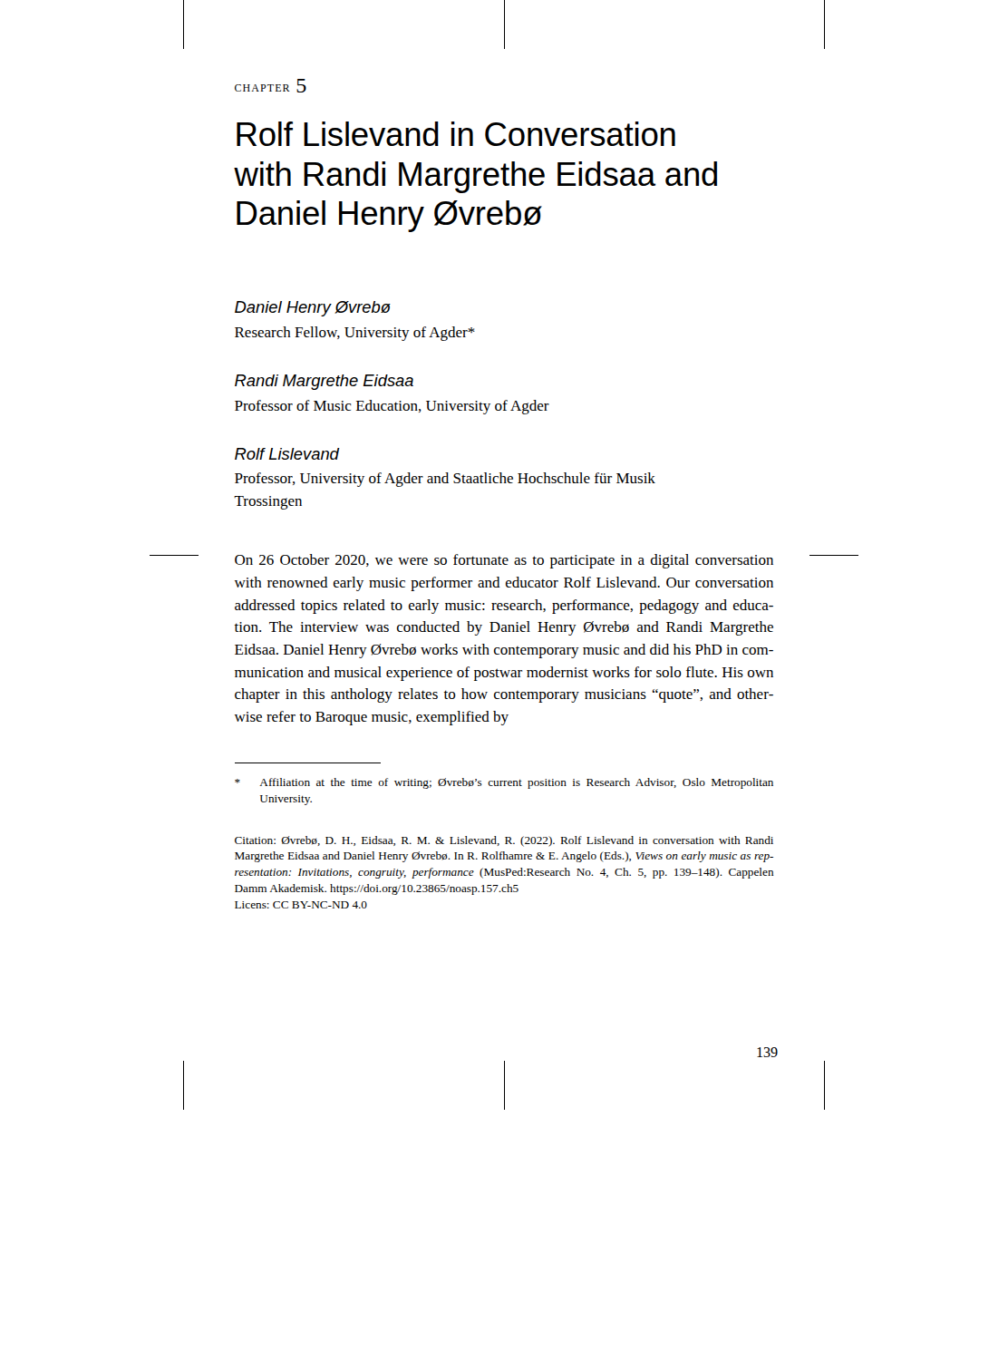chapter 5
Rolf Lislevand in Conversation
with Randi Margrethe Eidsaa and
Daniel Henry Øvrebø
Daniel Henry Øvrebø Research Fellow, University of Agder*
Randi Margrethe Eidsaa Professor of Music Education, University of Agder
Rolf Lislevand Professor, University of Agder and Staatliche Hochschule für Musik
Trossingen
On 26 October 2020, we were so fortunate as to participate in a digital conversation with renowned early music performer and educator Rolf Lislevand. Our conversation addressed topics related to early music: research, performance, pedagogy and education. The interview was conducted by Daniel Henry Øvrebø and Randi Margrethe Eidsaa. Daniel Henry Øvrebø works with contemporary music and did his PhD in communication and musical experience of postwar modernist works for solo flute. His own chapter in this anthology relates to how contemporary musicians “quote”, and otherwise refer to Baroque music, exemplified by
* Affiliation at the time of writing; Øvrebø’s current position is Research Advisor, Oslo Metropolitan University.
Citation: Øvrebø, D. H., Eidsaa, R. M. & Lislevand, R. (2022). Rolf Lislevand in conversation with Randi Margrethe Eidsaa and Daniel Henry Øvrebø. In R. Rolfhamre & E. Angelo (Eds.), Views on early music as representation: Invitations, congruity, performance (MusPed:Research No. 4, Ch. 5, pp. 139–148). Cappelen Damm Akademisk. https://doi.org/10.23865/noasp.157.ch5
Licens: CC BY-NC-ND 4.0
139